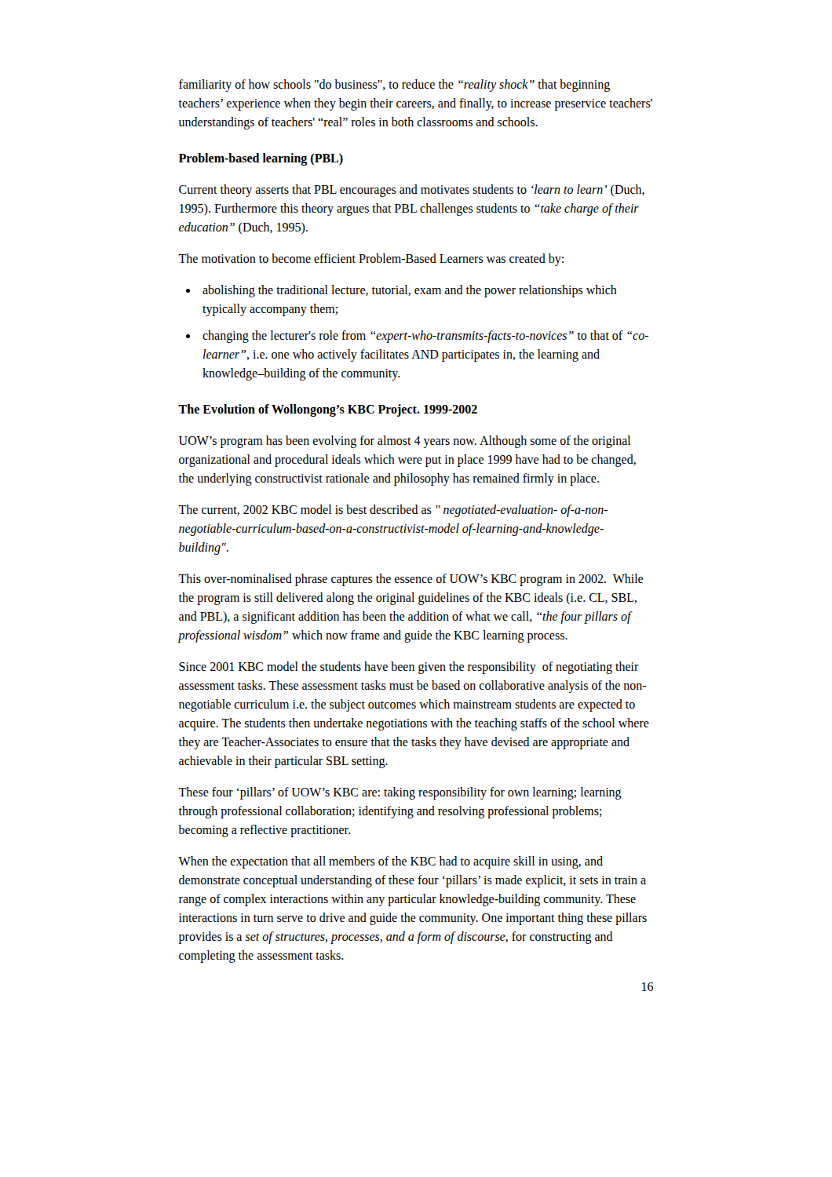familiarity of how schools "do business", to reduce the “reality shock” that beginning teachers’ experience when they begin their careers, and finally, to increase preservice teachers' understandings of teachers' “real” roles in both classrooms and schools.
Problem-based learning (PBL)
Current theory asserts that PBL encourages and motivates students to ‘learn to learn’ (Duch, 1995). Furthermore this theory argues that PBL challenges students to “take charge of their education” (Duch, 1995).
The motivation to become efficient Problem-Based Learners was created by:
abolishing the traditional lecture, tutorial, exam and the power relationships which typically accompany them;
changing the lecturer's role from “expert-who-transmits-facts-to-novices” to that of “co-learner”, i.e. one who actively facilitates AND participates in, the learning and knowledge–building of the community.
The Evolution of Wollongong’s KBC Project. 1999-2002
UOW’s program has been evolving for almost 4 years now. Although some of the original organizational and procedural ideals which were put in place 1999 have had to be changed, the underlying constructivist rationale and philosophy has remained firmly in place.
The current, 2002 KBC model is best described as " negotiated-evaluation- of-a-non-negotiable-curriculum-based-on-a-constructivist-model of-learning-and-knowledge-building".
This over-nominalised phrase captures the essence of UOW’s KBC program in 2002. While the program is still delivered along the original guidelines of the KBC ideals (i.e. CL, SBL, and PBL), a significant addition has been the addition of what we call, “the four pillars of professional wisdom” which now frame and guide the KBC learning process.
Since 2001 KBC model the students have been given the responsibility of negotiating their assessment tasks. These assessment tasks must be based on collaborative analysis of the non-negotiable curriculum i.e. the subject outcomes which mainstream students are expected to acquire. The students then undertake negotiations with the teaching staffs of the school where they are Teacher-Associates to ensure that the tasks they have devised are appropriate and achievable in their particular SBL setting.
These four ‘pillars’ of UOW’s KBC are: taking responsibility for own learning; learning through professional collaboration; identifying and resolving professional problems; becoming a reflective practitioner.
When the expectation that all members of the KBC had to acquire skill in using, and demonstrate conceptual understanding of these four ‘pillars’ is made explicit, it sets in train a range of complex interactions within any particular knowledge-building community. These interactions in turn serve to drive and guide the community. One important thing these pillars provides is a set of structures, processes, and a form of discourse, for constructing and completing the assessment tasks.
16